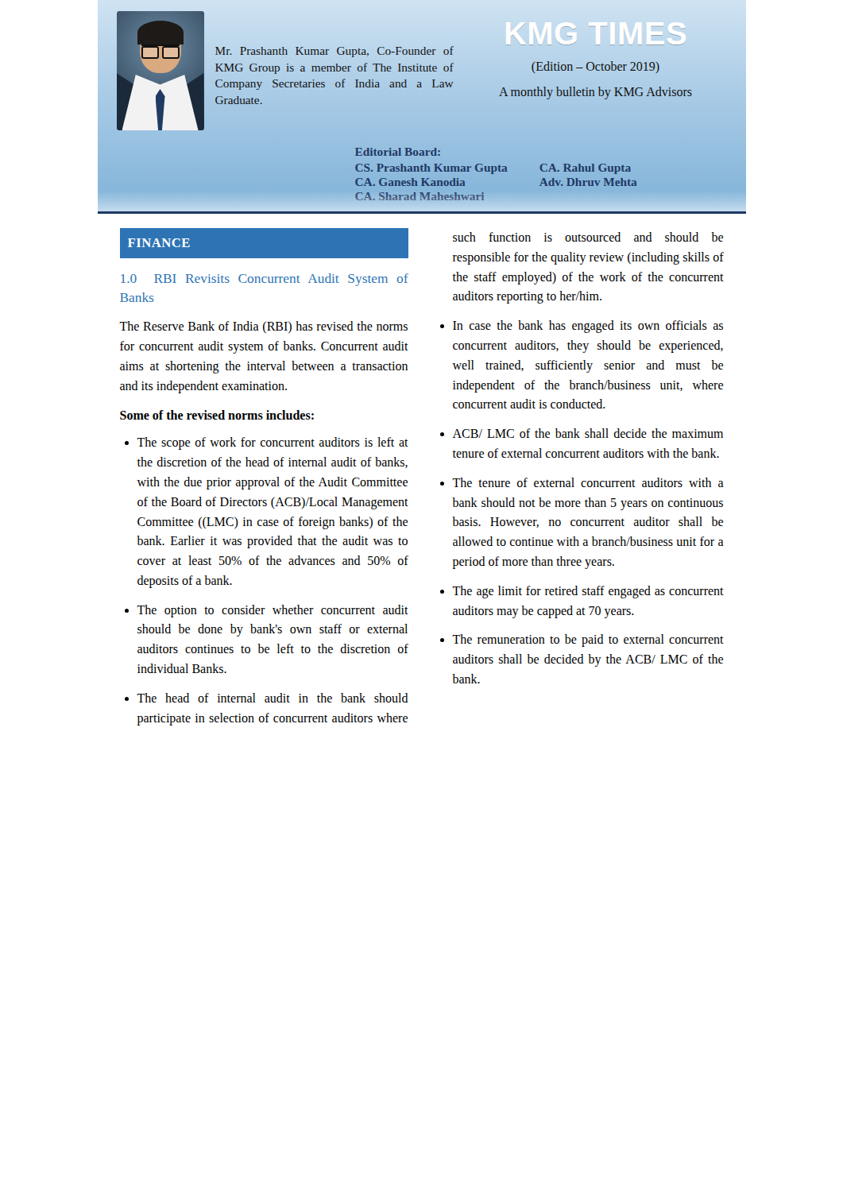Mr. Prashanth Kumar Gupta, Co-Founder of KMG Group is a member of The Institute of Company Secretaries of India and a Law Graduate.
KMG TIMES
(Edition – October 2019)
A monthly bulletin by KMG Advisors
Editorial Board:
| CS. Prashanth Kumar Gupta | CA. Rahul Gupta |
| CA. Ganesh Kanodia | Adv. Dhruv Mehta |
| CA. Sharad Maheshwari | |
FINANCE
1.0 RBI Revisits Concurrent Audit System of Banks
The Reserve Bank of India (RBI) has revised the norms for concurrent audit system of banks. Concurrent audit aims at shortening the interval between a transaction and its independent examination.
Some of the revised norms includes:
The scope of work for concurrent auditors is left at the discretion of the head of internal audit of banks, with the due prior approval of the Audit Committee of the Board of Directors (ACB)/Local Management Committee ((LMC) in case of foreign banks) of the bank. Earlier it was provided that the audit was to cover at least 50% of the advances and 50% of deposits of a bank.
The option to consider whether concurrent audit should be done by bank's own staff or external auditors continues to be left to the discretion of individual Banks.
The head of internal audit in the bank should participate in selection of concurrent auditors where such function is outsourced and should be responsible for the quality review (including skills of the staff employed) of the work of the concurrent auditors reporting to her/him.
In case the bank has engaged its own officials as concurrent auditors, they should be experienced, well trained, sufficiently senior and must be independent of the branch/business unit, where concurrent audit is conducted.
ACB/ LMC of the bank shall decide the maximum tenure of external concurrent auditors with the bank.
The tenure of external concurrent auditors with a bank should not be more than 5 years on continuous basis. However, no concurrent auditor shall be allowed to continue with a branch/business unit for a period of more than three years.
The age limit for retired staff engaged as concurrent auditors may be capped at 70 years.
The remuneration to be paid to external concurrent auditors shall be decided by the ACB/ LMC of the bank.